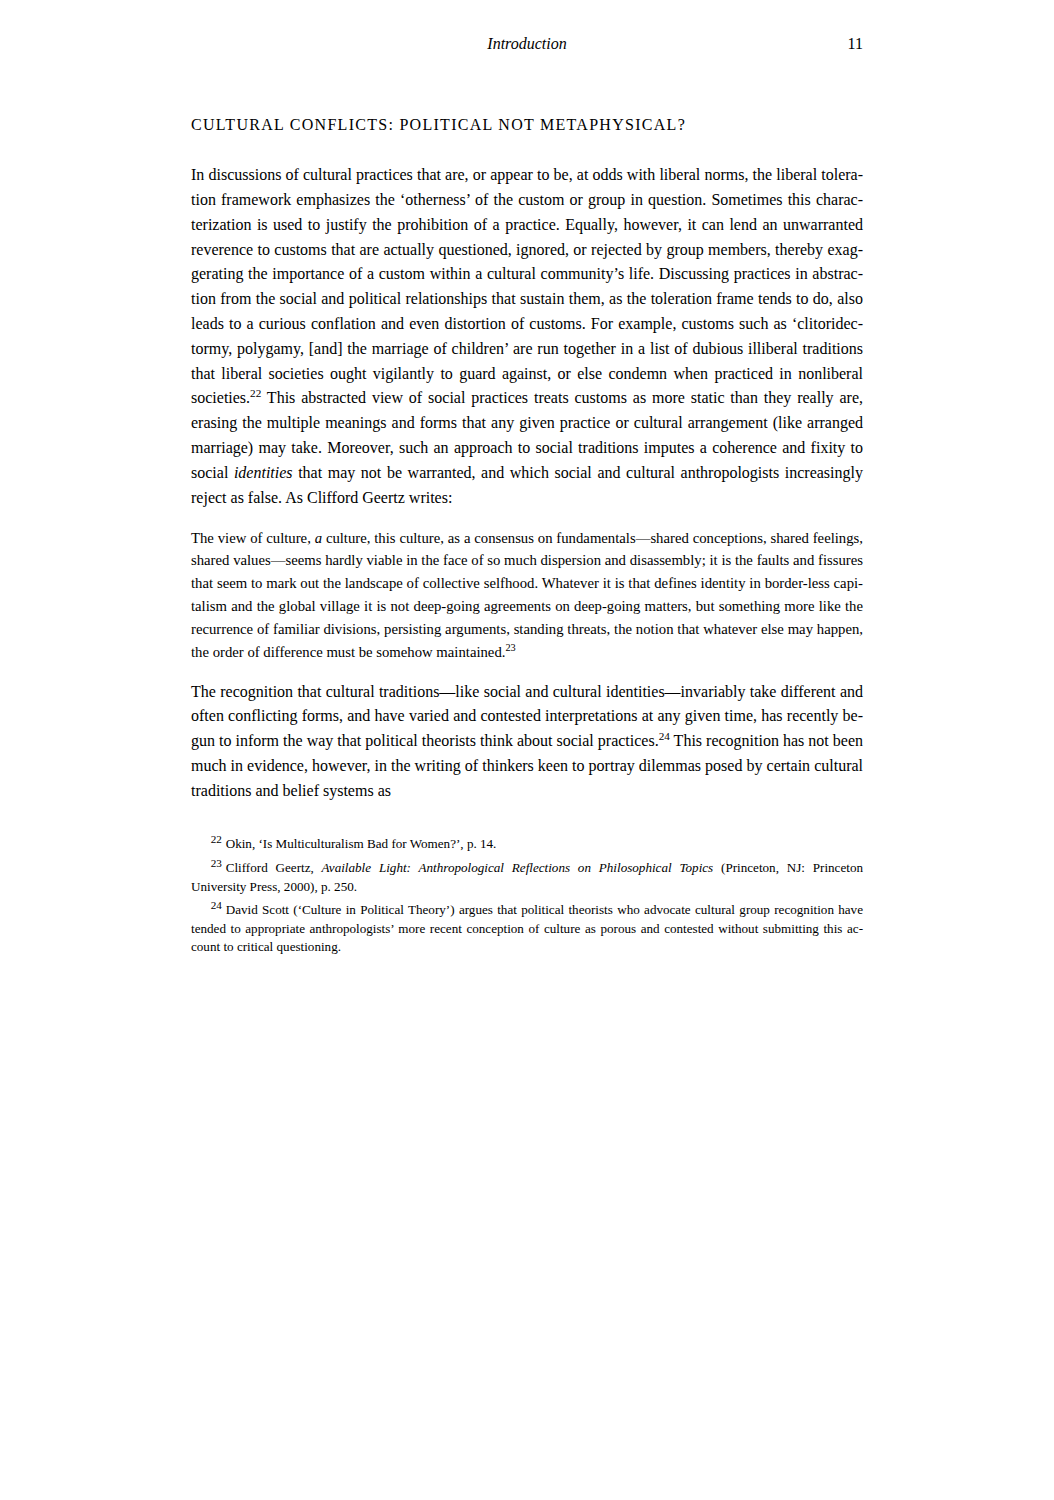Introduction 11
Cultural Conflicts: Political not Metaphysical?
In discussions of cultural practices that are, or appear to be, at odds with liberal norms, the liberal toleration framework emphasizes the ‘otherness’ of the custom or group in question. Sometimes this characterization is used to justify the prohibition of a practice. Equally, however, it can lend an unwarranted reverence to customs that are actually questioned, ignored, or rejected by group members, thereby exaggerating the importance of a custom within a cultural community’s life. Discussing practices in abstraction from the social and political relationships that sustain them, as the toleration frame tends to do, also leads to a curious conflation and even distortion of customs. For example, customs such as ‘clitoridectormy, polygamy, [and] the marriage of children’ are run together in a list of dubious illiberal traditions that liberal societies ought vigilantly to guard against, or else condemn when practiced in nonliberal societies.22 This abstracted view of social practices treats customs as more static than they really are, erasing the multiple meanings and forms that any given practice or cultural arrangement (like arranged marriage) may take. Moreover, such an approach to social traditions imputes a coherence and fixity to social identities that may not be warranted, and which social and cultural anthropologists increasingly reject as false. As Clifford Geertz writes:
The view of culture, a culture, this culture, as a consensus on fundamentals—shared conceptions, shared feelings, shared values—seems hardly viable in the face of so much dispersion and disassembly; it is the faults and fissures that seem to mark out the landscape of collective selfhood. Whatever it is that defines identity in border-less capitalism and the global village it is not deep-going agreements on deep-going matters, but something more like the recurrence of familiar divisions, persisting arguments, standing threats, the notion that whatever else may happen, the order of difference must be somehow maintained.23
The recognition that cultural traditions—like social and cultural identities—invariably take different and often conflicting forms, and have varied and contested interpretations at any given time, has recently begun to inform the way that political theorists think about social practices.24 This recognition has not been much in evidence, however, in the writing of thinkers keen to portray dilemmas posed by certain cultural traditions and belief systems as
22 Okin, ‘Is Multiculturalism Bad for Women?’, p. 14.
23 Clifford Geertz, Available Light: Anthropological Reflections on Philosophical Topics (Princeton, NJ: Princeton University Press, 2000), p. 250.
24 David Scott (‘Culture in Political Theory’) argues that political theorists who advocate cultural group recognition have tended to appropriate anthropologists’ more recent conception of culture as porous and contested without submitting this account to critical questioning.